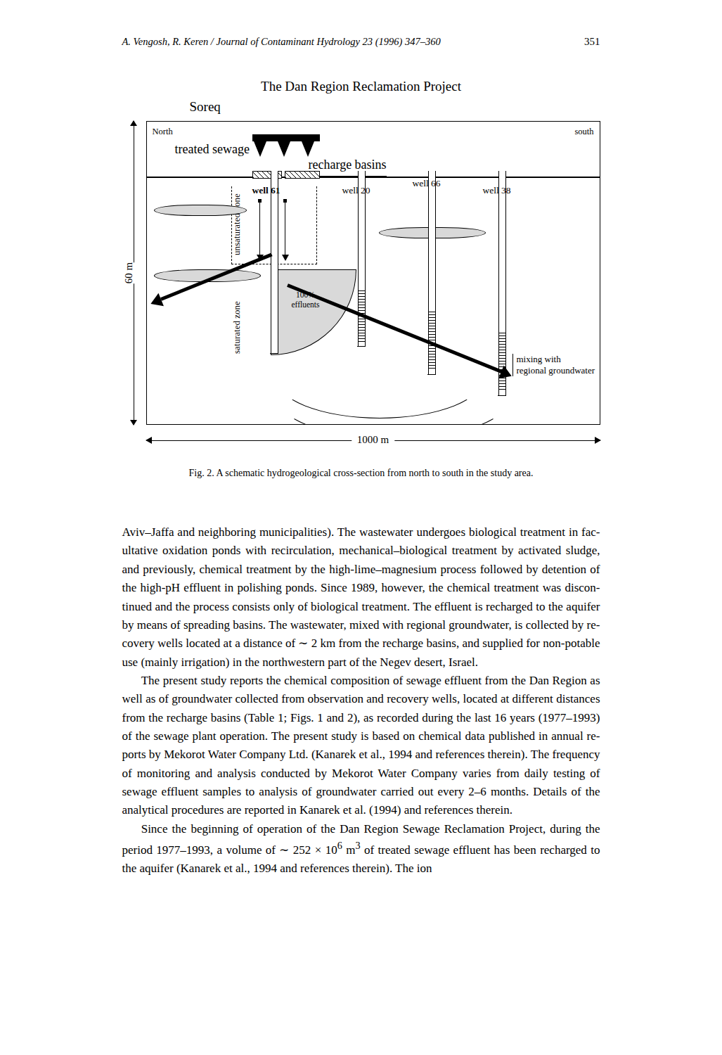A. Vengosh, R. Keren / Journal of Contaminant Hydrology 23 (1996) 347–360 351
The Dan Region Reclamation Project
Soreq
60 m
North
south
treated sewage
recharge basins
unsaturated zone
saturated zone
100%
effluents
well 61
well 20
well 66
well 38
mixing with
regional groundwater
1000 m
Fig. 2. A schematic hydrogeological cross-section from north to south in the study area.
Aviv–Jaffa and neighboring municipalities). The wastewater undergoes biological treatment in facultative oxidation ponds with recirculation, mechanical–biological treatment by activated sludge, and previously, chemical treatment by the high-lime–magnesium process followed by detention of the high-pH effluent in polishing ponds. Since 1989, however, the chemical treatment was discontinued and the process consists only of biological treatment. The effluent is recharged to the aquifer by means of spreading basins. The wastewater, mixed with regional groundwater, is collected by recovery wells located at a distance of ∼ 2 km from the recharge basins, and supplied for non-potable use (mainly irrigation) in the northwestern part of the Negev desert, Israel.
The present study reports the chemical composition of sewage effluent from the Dan Region as well as of groundwater collected from observation and recovery wells, located at different distances from the recharge basins (Table 1; Figs. 1 and 2), as recorded during the last 16 years (1977–1993) of the sewage plant operation. The present study is based on chemical data published in annual reports by Mekorot Water Company Ltd. (Kanarek et al., 1994 and references therein). The frequency of monitoring and analysis conducted by Mekorot Water Company varies from daily testing of sewage effluent samples to analysis of groundwater carried out every 2–6 months. Details of the analytical procedures are reported in Kanarek et al. (1994) and references therein.
Since the beginning of operation of the Dan Region Sewage Reclamation Project, during the period 1977–1993, a volume of ∼ 252 × 106 m3 of treated sewage effluent has been recharged to the aquifer (Kanarek et al., 1994 and references therein). The ion